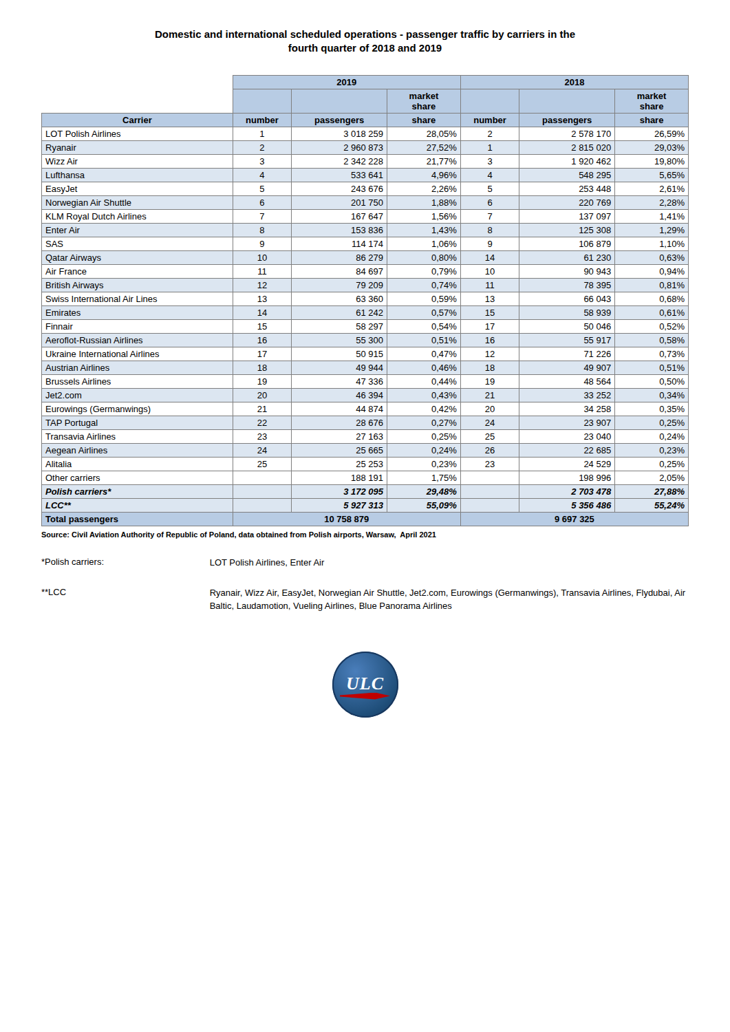Domestic and international scheduled operations - passenger traffic by carriers in the
fourth quarter of 2018 and 2019
| | 2019 | 2018 |
| --- | --- | --- |
| | | market share | | | market share |
| Carrier | number | passengers | share | number | passengers | share |
| LOT Polish Airlines | 1 | 3 018 259 | 28,05% | 2 | 2 578 170 | 26,59% |
| Ryanair | 2 | 2 960 873 | 27,52% | 1 | 2 815 020 | 29,03% |
| Wizz Air | 3 | 2 342 228 | 21,77% | 3 | 1 920 462 | 19,80% |
| Lufthansa | 4 | 533 641 | 4,96% | 4 | 548 295 | 5,65% |
| EasyJet | 5 | 243 676 | 2,26% | 5 | 253 448 | 2,61% |
| Norwegian Air Shuttle | 6 | 201 750 | 1,88% | 6 | 220 769 | 2,28% |
| KLM Royal Dutch Airlines | 7 | 167 647 | 1,56% | 7 | 137 097 | 1,41% |
| Enter Air | 8 | 153 836 | 1,43% | 8 | 125 308 | 1,29% |
| SAS | 9 | 114 174 | 1,06% | 9 | 106 879 | 1,10% |
| Qatar Airways | 10 | 86 279 | 0,80% | 14 | 61 230 | 0,63% |
| Air France | 11 | 84 697 | 0,79% | 10 | 90 943 | 0,94% |
| British Airways | 12 | 79 209 | 0,74% | 11 | 78 395 | 0,81% |
| Swiss International Air Lines | 13 | 63 360 | 0,59% | 13 | 66 043 | 0,68% |
| Emirates | 14 | 61 242 | 0,57% | 15 | 58 939 | 0,61% |
| Finnair | 15 | 58 297 | 0,54% | 17 | 50 046 | 0,52% |
| Aeroflot-Russian Airlines | 16 | 55 300 | 0,51% | 16 | 55 917 | 0,58% |
| Ukraine International Airlines | 17 | 50 915 | 0,47% | 12 | 71 226 | 0,73% |
| Austrian Airlines | 18 | 49 944 | 0,46% | 18 | 49 907 | 0,51% |
| Brussels Airlines | 19 | 47 336 | 0,44% | 19 | 48 564 | 0,50% |
| Jet2.com | 20 | 46 394 | 0,43% | 21 | 33 252 | 0,34% |
| Eurowings (Germanwings) | 21 | 44 874 | 0,42% | 20 | 34 258 | 0,35% |
| TAP Portugal | 22 | 28 676 | 0,27% | 24 | 23 907 | 0,25% |
| Transavia Airlines | 23 | 27 163 | 0,25% | 25 | 23 040 | 0,24% |
| Aegean Airlines | 24 | 25 665 | 0,24% | 26 | 22 685 | 0,23% |
| Alitalia | 25 | 25 253 | 0,23% | 23 | 24 529 | 0,25% |
| Other carriers | | 188 191 | 1,75% | | 198 996 | 2,05% |
| Polish carriers* | | 3 172 095 | 29,48% | | 2 703 478 | 27,88% |
| LCC** | | 5 927 313 | 55,09% | | 5 356 486 | 55,24% |
| Total passengers | 10 758 879 | 9 697 325 |
Source: Civil Aviation Authority of Republic of Poland, data obtained from Polish airports, Warsaw, April 2021
| *Polish carriers: | LOT Polish Airlines, Enter Air |
| **LCC | Ryanair, Wizz Air, EasyJet, Norwegian Air Shuttle, Jet2.com, Eurowings (Germanwings), Transavia Airlines, Flydubai, Air Baltic, Laudamotion, Vueling Airlines, Blue Panorama Airlines |